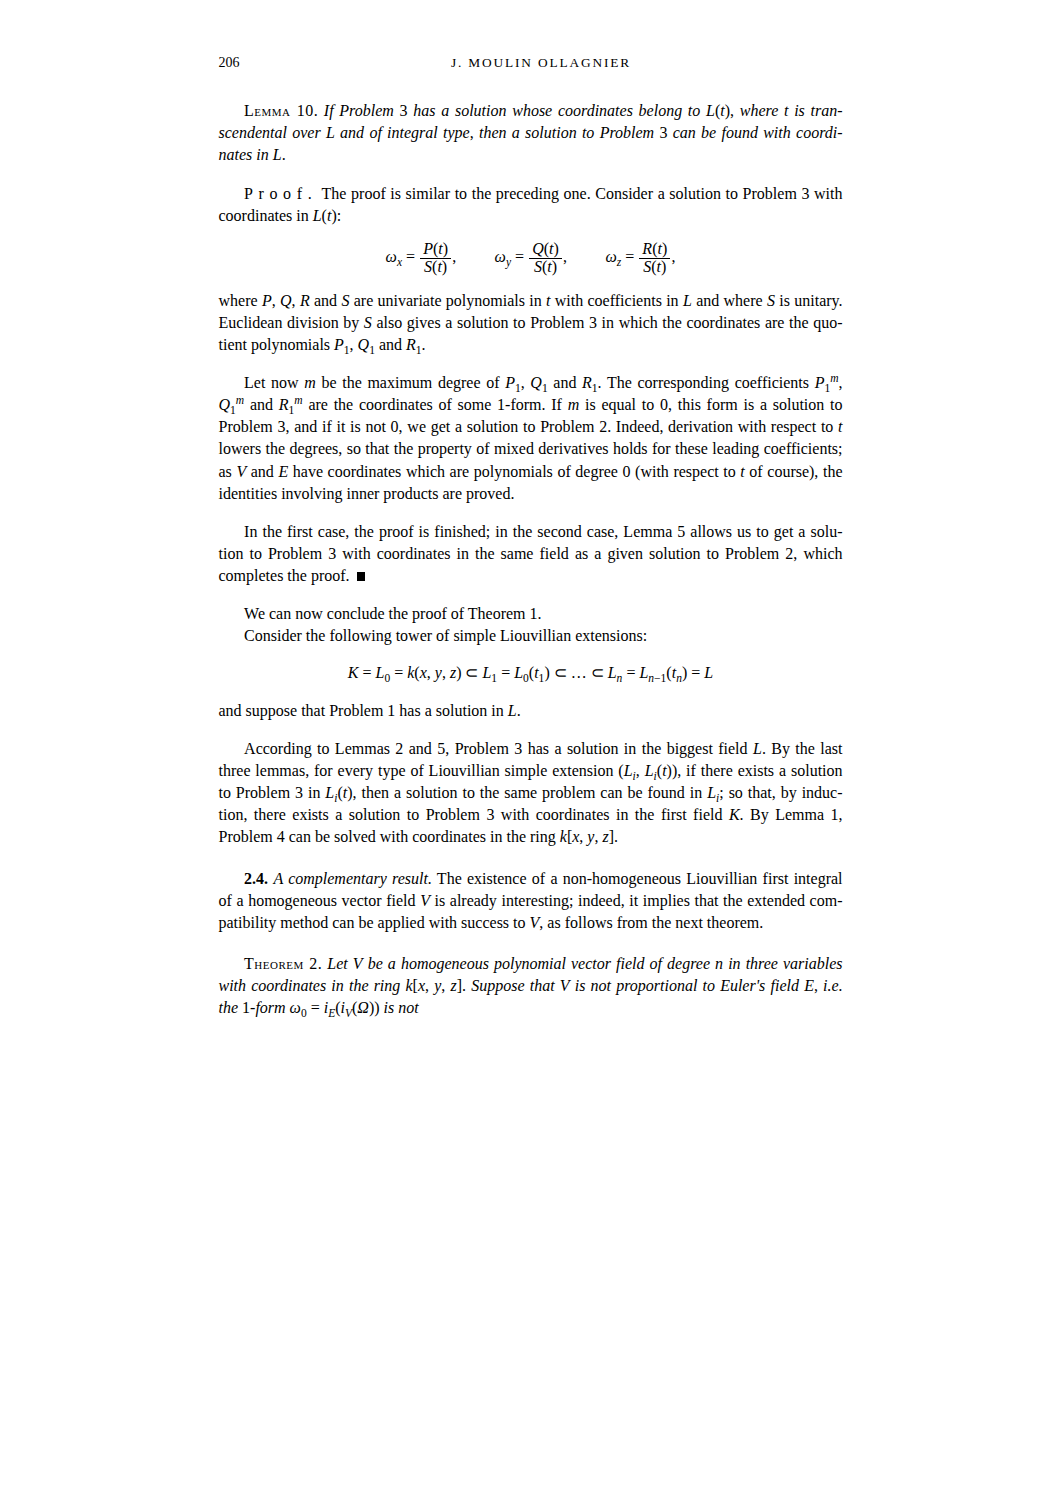206 J. Moulin Ollagnier
Lemma 10. If Problem 3 has a solution whose coordinates belong to L(t), where t is transcendental over L and of integral type, then a solution to Problem 3 can be found with coordinates in L.
Proof. The proof is similar to the preceding one. Consider a solution to Problem 3 with coordinates in L(t):
ωx = P(t) S(t), ωy = Q(t) S(t), ωz = R(t) S(t),
where P, Q, R and S are univariate polynomials in t with coefficients in L and where S is unitary. Euclidean division by S also gives a solution to Problem 3 in which the coordinates are the quotient polynomials P1, Q1 and R1.
Let now m be the maximum degree of P1, Q1 and R1. The corresponding coefficients P1m, Q1m and R1m are the coordinates of some 1-form. If m is equal to 0, this form is a solution to Problem 3, and if it is not 0, we get a solution to Problem 2. Indeed, derivation with respect to t lowers the degrees, so that the property of mixed derivatives holds for these leading coefficients; as V and E have coordinates which are polynomials of degree 0 (with respect to t of course), the identities involving inner products are proved.
In the first case, the proof is finished; in the second case, Lemma 5 allows us to get a solution to Problem 3 with coordinates in the same field as a given solution to Problem 2, which completes the proof.
We can now conclude the proof of Theorem 1.
Consider the following tower of simple Liouvillian extensions:
K = L0 = k(x, y, z) ⊂ L1 = L0(t1) ⊂ … ⊂ Ln = Ln−1(tn) = L
and suppose that Problem 1 has a solution in L.
According to Lemmas 2 and 5, Problem 3 has a solution in the biggest field L. By the last three lemmas, for every type of Liouvillian simple extension (Li, Li(t)), if there exists a solution to Problem 3 in Li(t), then a solution to the same problem can be found in Li; so that, by induction, there exists a solution to Problem 3 with coordinates in the first field K. By Lemma 1, Problem 4 can be solved with coordinates in the ring k[x, y, z].
2.4. A complementary result. The existence of a non-homogeneous Liouvillian first integral of a homogeneous vector field V is already interesting; indeed, it implies that the extended compatibility method can be applied with success to V, as follows from the next theorem.
Theorem 2. Let V be a homogeneous polynomial vector field of degree n in three variables with coordinates in the ring k[x, y, z]. Suppose that V is not proportional to Euler's field E, i.e. the 1-form ω0 = iE(iV(Ω)) is not